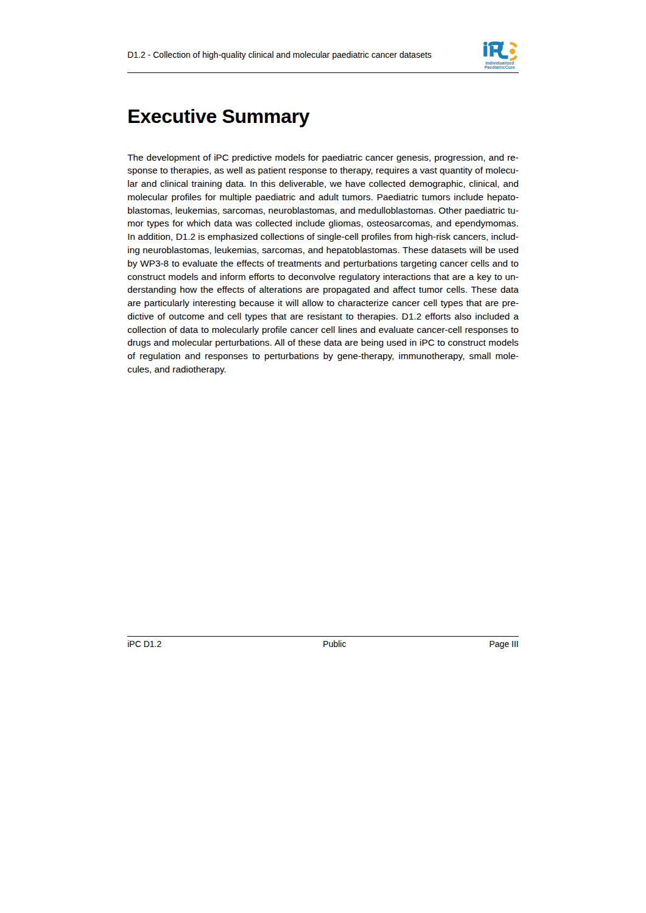D1.2 - Collection of high-quality clinical and molecular paediatric cancer datasets
Individualized
PaediatricCure
Executive Summary
The development of iPC predictive models for paediatric cancer genesis, progression, and response to therapies, as well as patient response to therapy, requires a vast quantity of molecular and clinical training data. In this deliverable, we have collected demographic, clinical, and molecular profiles for multiple paediatric and adult tumors. Paediatric tumors include hepatoblastomas, leukemias, sarcomas, neuroblastomas, and medulloblastomas. Other paediatric tumor types for which data was collected include gliomas, osteosarcomas, and ependymomas. In addition, D1.2 is emphasized collections of single-cell profiles from high-risk cancers, including neuroblastomas, leukemias, sarcomas, and hepatoblastomas. These datasets will be used by WP3-8 to evaluate the effects of treatments and perturbations targeting cancer cells and to construct models and inform efforts to deconvolve regulatory interactions that are a key to understanding how the effects of alterations are propagated and affect tumor cells. These data are particularly interesting because it will allow to characterize cancer cell types that are predictive of outcome and cell types that are resistant to therapies. D1.2 efforts also included a collection of data to molecularly profile cancer cell lines and evaluate cancer-cell responses to drugs and molecular perturbations. All of these data are being used in iPC to construct models of regulation and responses to perturbations by gene-therapy, immunotherapy, small molecules, and radiotherapy.
iPC D1.2
Public
Page III